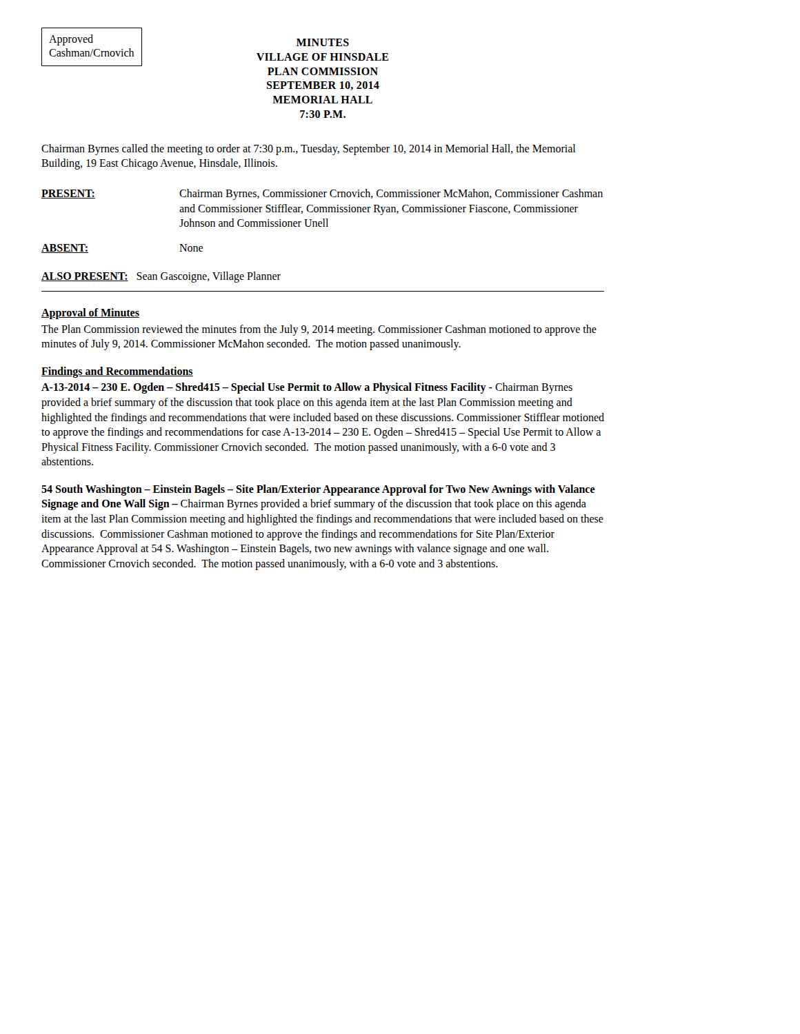Approved
Cashman/Crnovich
MINUTES
VILLAGE OF HINSDALE
PLAN COMMISSION
SEPTEMBER 10, 2014
MEMORIAL HALL
7:30 P.M.
Chairman Byrnes called the meeting to order at 7:30 p.m., Tuesday, September 10, 2014 in Memorial Hall, the Memorial Building, 19 East Chicago Avenue, Hinsdale, Illinois.
| PRESENT: | Chairman Byrnes, Commissioner Crnovich, Commissioner McMahon, Commissioner Cashman and Commissioner Stifflear, Commissioner Ryan, Commissioner Fiascone, Commissioner Johnson and Commissioner Unell |
| ABSENT: | None |
ALSO PRESENT: Sean Gascoigne, Village Planner
Approval of Minutes
The Plan Commission reviewed the minutes from the July 9, 2014 meeting. Commissioner Cashman motioned to approve the minutes of July 9, 2014. Commissioner McMahon seconded. The motion passed unanimously.
Findings and Recommendations
A-13-2014 – 230 E. Ogden – Shred415 – Special Use Permit to Allow a Physical Fitness Facility - Chairman Byrnes provided a brief summary of the discussion that took place on this agenda item at the last Plan Commission meeting and highlighted the findings and recommendations that were included based on these discussions. Commissioner Stifflear motioned to approve the findings and recommendations for case A-13-2014 – 230 E. Ogden – Shred415 – Special Use Permit to Allow a Physical Fitness Facility. Commissioner Crnovich seconded. The motion passed unanimously, with a 6-0 vote and 3 abstentions.
54 South Washington – Einstein Bagels – Site Plan/Exterior Appearance Approval for Two New Awnings with Valance Signage and One Wall Sign – Chairman Byrnes provided a brief summary of the discussion that took place on this agenda item at the last Plan Commission meeting and highlighted the findings and recommendations that were included based on these discussions. Commissioner Cashman motioned to approve the findings and recommendations for Site Plan/Exterior Appearance Approval at 54 S. Washington – Einstein Bagels, two new awnings with valance signage and one wall. Commissioner Crnovich seconded. The motion passed unanimously, with a 6-0 vote and 3 abstentions.